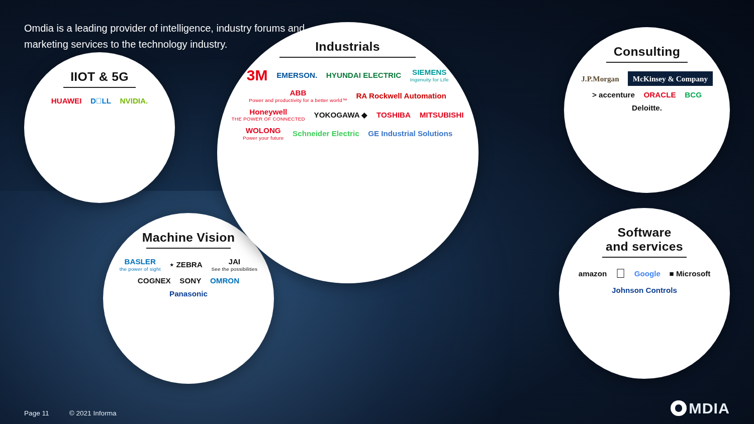Omdia is a leading provider of intelligence, industry forums and marketing services to the technology industry.
IIOT & 5G
HUAWEI D⃞LL NVIDIA.
Industrials
3M EMERSON. HYUNDAI ELECTRIC SIEMENSIngenuity for Life ABBPower and productivity for a better world™ RA Rockwell Automation HoneywellTHE POWER OF CONNECTED YOKOGAWA ◆ TOSHIBA MITSUBISHI WOLONGPower your future Schneider Electric GE Industrial Solutions
Consulting
J.P.Morgan McKinsey & Company > accenture ORACLE BCG Deloitte.
Machine Vision
BASLERthe power of sight ⋆ ZEBRA JAISee the possibilities COGNEX SONY OMRON Panasonic
Software
and services
amazon  Google ■ Microsoft Johnson Controls
Page 11 © 2021 Informa MDIA